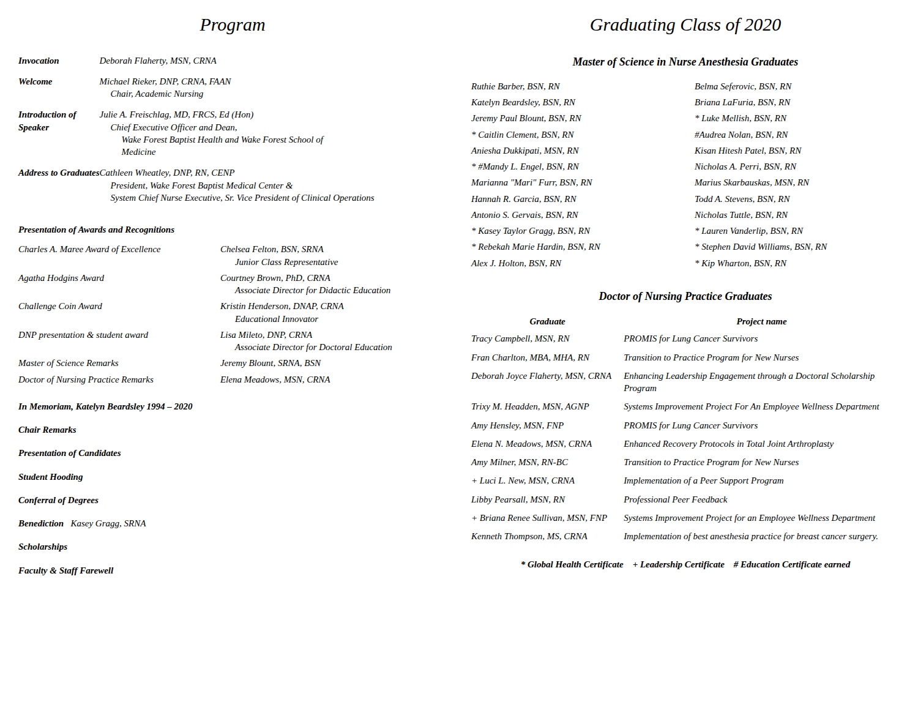Program
| Invocation | Deborah Flaherty, MSN, CRNA |
| Welcome | Michael Rieker, DNP, CRNA, FAAN Chair, Academic Nursing |
| Introduction of Speaker | Julie A. Freischlag, MD, FRCS, Ed (Hon) Chief Executive Officer and Dean, Wake Forest Baptist Health and Wake Forest School of Medicine |
| Address to Graduates | Cathleen Wheatley, DNP, RN, CENP President, Wake Forest Baptist Medical Center & System Chief Nurse Executive, Sr. Vice President of Clinical Operations |
Presentation of Awards and Recognitions
| Charles A. Maree Award of Excellence | Chelsea Felton, BSN, SRNA Junior Class Representative |
| Agatha Hodgins Award | Courtney Brown, PhD, CRNA Associate Director for Didactic Education |
| Challenge Coin Award | Kristin Henderson, DNAP, CRNA Educational Innovator |
| DNP presentation & student award | Lisa Mileto, DNP, CRNA Associate Director for Doctoral Education |
| Master of Science Remarks | Jeremy Blount, SRNA, BSN |
| Doctor of Nursing Practice Remarks | Elena Meadows, MSN, CRNA |
In Memoriam, Katelyn Beardsley 1994 – 2020
Chair Remarks
Presentation of Candidates
Student Hooding
Conferral of Degrees
Benediction Kasey Gragg, SRNA
Scholarships
Faculty & Staff Farewell
Graduating Class of 2020
Master of Science in Nurse Anesthesia Graduates
Ruthie Barber, BSN, RN
Katelyn Beardsley, BSN, RN
Jeremy Paul Blount, BSN, RN
* Caitlin Clement, BSN, RN
Aniesha Dukkipati, MSN, RN
* #Mandy L. Engel, BSN, RN
Marianna "Mari" Furr, BSN, RN
Hannah R. Garcia, BSN, RN
Antonio S. Gervais, BSN, RN
* Kasey Taylor Gragg, BSN, RN
* Rebekah Marie Hardin, BSN, RN
Alex J. Holton, BSN, RN
Belma Seferovic, BSN, RN
Briana LaFuria, BSN, RN
* Luke Mellish, BSN, RN
#Audrea Nolan, BSN, RN
Kisan Hitesh Patel, BSN, RN
Nicholas A. Perri, BSN, RN
Marius Skarbauskas, MSN, RN
Todd A. Stevens, BSN, RN
Nicholas Tuttle, BSN, RN
* Lauren Vanderlip, BSN, RN
* Stephen David Williams, BSN, RN
* Kip Wharton, BSN, RN
Doctor of Nursing Practice Graduates
| Graduate | Project name |
| --- | --- |
| Tracy Campbell, MSN, RN | PROMIS for Lung Cancer Survivors |
| Fran Charlton, MBA, MHA, RN | Transition to Practice Program for New Nurses |
| Deborah Joyce Flaherty, MSN, CRNA | Enhancing Leadership Engagement through a Doctoral Scholarship Program |
| Trixy M. Headden, MSN, AGNP | Systems Improvement Project For An Employee Wellness Department |
| Amy Hensley, MSN, FNP | PROMIS for Lung Cancer Survivors |
| Elena N. Meadows, MSN, CRNA | Enhanced Recovery Protocols in Total Joint Arthroplasty |
| Amy Milner, MSN, RN-BC | Transition to Practice Program for New Nurses |
| + Luci L. New, MSN, CRNA | Implementation of a Peer Support Program |
| Libby Pearsall, MSN, RN | Professional Peer Feedback |
| + Briana Renee Sullivan, MSN, FNP | Systems Improvement Project for an Employee Wellness Department |
| Kenneth Thompson, MS, CRNA | Implementation of best anesthesia practice for breast cancer surgery. |
* Global Health Certificate + Leadership Certificate # Education Certificate earned